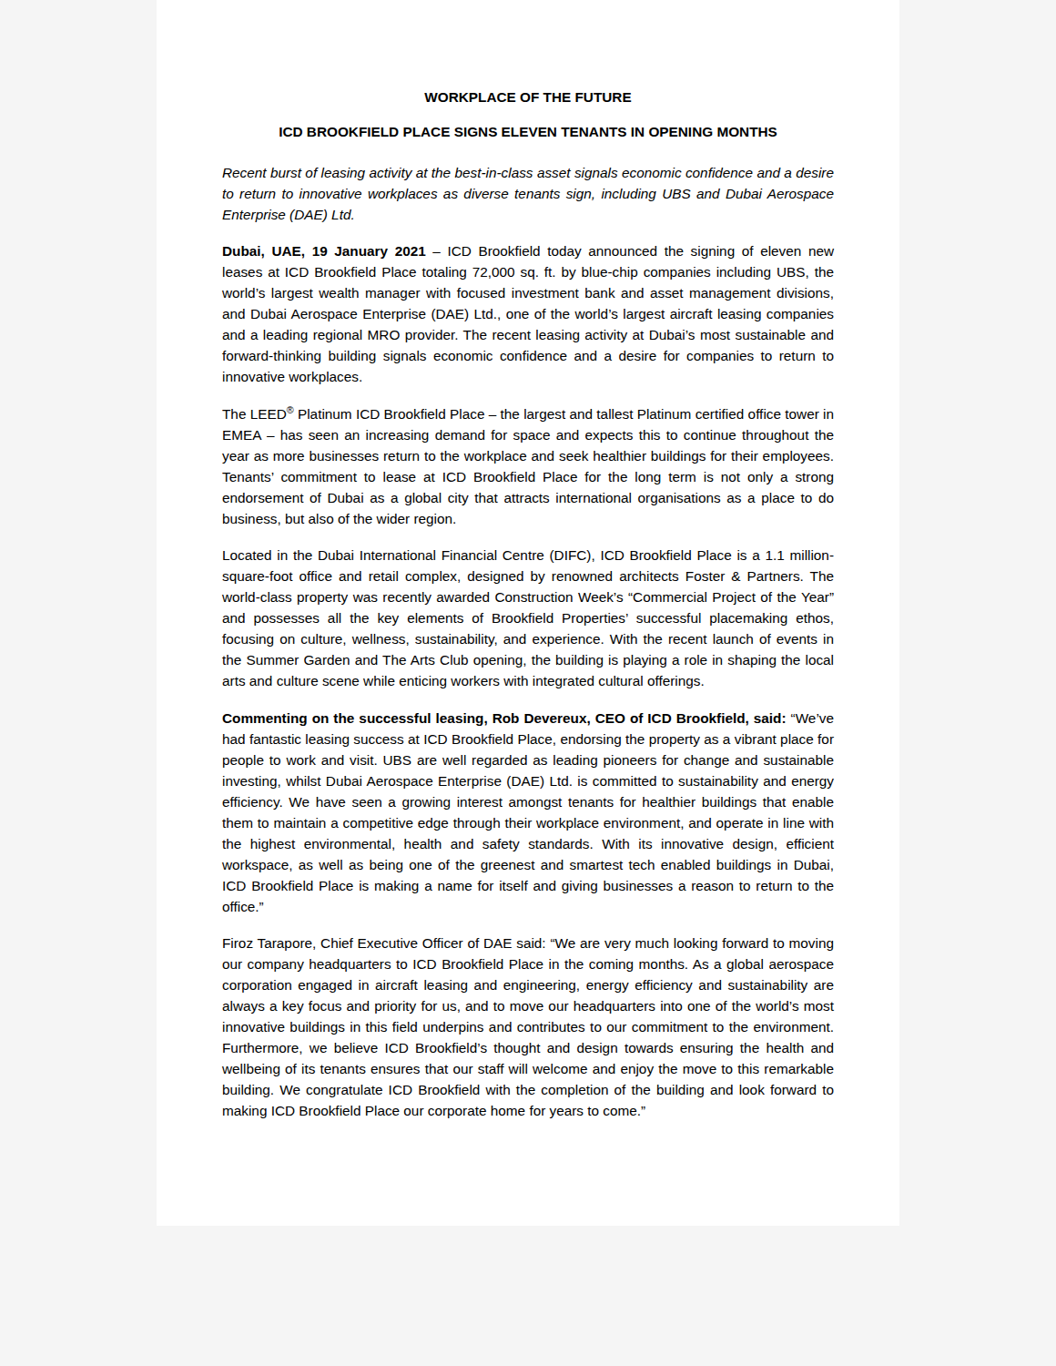WORKPLACE OF THE FUTURE
ICD BROOKFIELD PLACE SIGNS ELEVEN TENANTS IN OPENING MONTHS
Recent burst of leasing activity at the best-in-class asset signals economic confidence and a desire to return to innovative workplaces as diverse tenants sign, including UBS and Dubai Aerospace Enterprise (DAE) Ltd.
Dubai, UAE, 19 January 2021 – ICD Brookfield today announced the signing of eleven new leases at ICD Brookfield Place totaling 72,000 sq. ft. by blue-chip companies including UBS, the world’s largest wealth manager with focused investment bank and asset management divisions, and Dubai Aerospace Enterprise (DAE) Ltd., one of the world’s largest aircraft leasing companies and a leading regional MRO provider. The recent leasing activity at Dubai’s most sustainable and forward-thinking building signals economic confidence and a desire for companies to return to innovative workplaces.
The LEED® Platinum ICD Brookfield Place – the largest and tallest Platinum certified office tower in EMEA – has seen an increasing demand for space and expects this to continue throughout the year as more businesses return to the workplace and seek healthier buildings for their employees. Tenants’ commitment to lease at ICD Brookfield Place for the long term is not only a strong endorsement of Dubai as a global city that attracts international organisations as a place to do business, but also of the wider region.
Located in the Dubai International Financial Centre (DIFC), ICD Brookfield Place is a 1.1 million-square-foot office and retail complex, designed by renowned architects Foster & Partners. The world-class property was recently awarded Construction Week’s “Commercial Project of the Year” and possesses all the key elements of Brookfield Properties’ successful placemaking ethos, focusing on culture, wellness, sustainability, and experience. With the recent launch of events in the Summer Garden and The Arts Club opening, the building is playing a role in shaping the local arts and culture scene while enticing workers with integrated cultural offerings.
Commenting on the successful leasing, Rob Devereux, CEO of ICD Brookfield, said: “We’ve had fantastic leasing success at ICD Brookfield Place, endorsing the property as a vibrant place for people to work and visit. UBS are well regarded as leading pioneers for change and sustainable investing, whilst Dubai Aerospace Enterprise (DAE) Ltd. is committed to sustainability and energy efficiency. We have seen a growing interest amongst tenants for healthier buildings that enable them to maintain a competitive edge through their workplace environment, and operate in line with the highest environmental, health and safety standards. With its innovative design, efficient workspace, as well as being one of the greenest and smartest tech enabled buildings in Dubai, ICD Brookfield Place is making a name for itself and giving businesses a reason to return to the office.”
Firoz Tarapore, Chief Executive Officer of DAE said: “We are very much looking forward to moving our company headquarters to ICD Brookfield Place in the coming months. As a global aerospace corporation engaged in aircraft leasing and engineering, energy efficiency and sustainability are always a key focus and priority for us, and to move our headquarters into one of the world’s most innovative buildings in this field underpins and contributes to our commitment to the environment. Furthermore, we believe ICD Brookfield’s thought and design towards ensuring the health and wellbeing of its tenants ensures that our staff will welcome and enjoy the move to this remarkable building. We congratulate ICD Brookfield with the completion of the building and look forward to making ICD Brookfield Place our corporate home for years to come.”